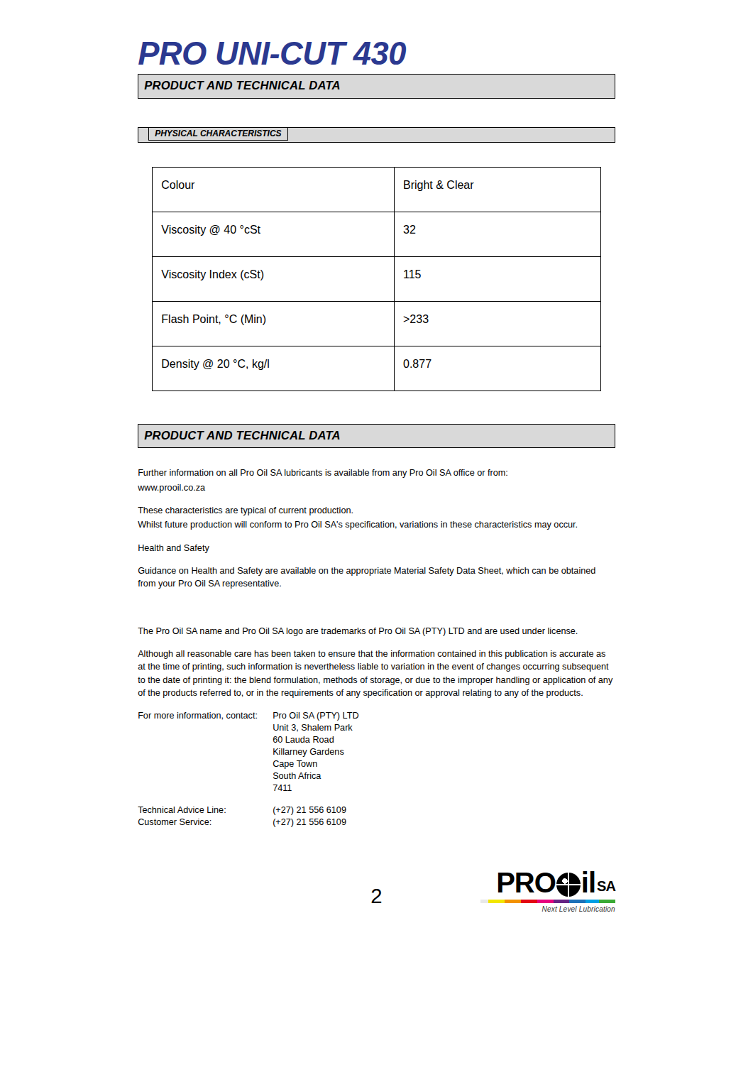PRO UNI-CUT 430
PRODUCT AND TECHNICAL DATA
PHYSICAL CHARACTERISTICS
| Colour | Bright & Clear |
| Viscosity @ 40 °cSt | 32 |
| Viscosity Index (cSt) | 115 |
| Flash Point, °C (Min) | >233 |
| Density @ 20 °C, kg/l | 0.877 |
PRODUCT AND TECHNICAL DATA
Further information on all Pro Oil SA lubricants is available from any Pro Oil SA office or from:
www.prooil.co.za
These characteristics are typical of current production.
Whilst future production will conform to Pro Oil SA's specification, variations in these characteristics may occur.
Health and Safety
Guidance on Health and Safety are available on the appropriate Material Safety Data Sheet, which can be obtained from your Pro Oil SA representative.
The Pro Oil SA name and Pro Oil SA logo are trademarks of Pro Oil SA (PTY) LTD and are used under license.
Although all reasonable care has been taken to ensure that the information contained in this publication is accurate as at the time of printing, such information is nevertheless liable to variation in the event of changes occurring subsequent to the date of printing it: the blend formulation, methods of storage, or due to the improper handling or application of any of the products referred to, or in the requirements of any specification or approval relating to any of the products.
| For more information, contact: | Pro Oil SA (PTY) LTD Unit 3, Shalem Park 60 Lauda Road Killarney Gardens Cape Town South Africa 7411 |
| Technical Advice Line: | (+27) 21 556 6109 |
| Customer Service: | (+27) 21 556 6109 |
2
PRO ilSA
Next Level Lubrication